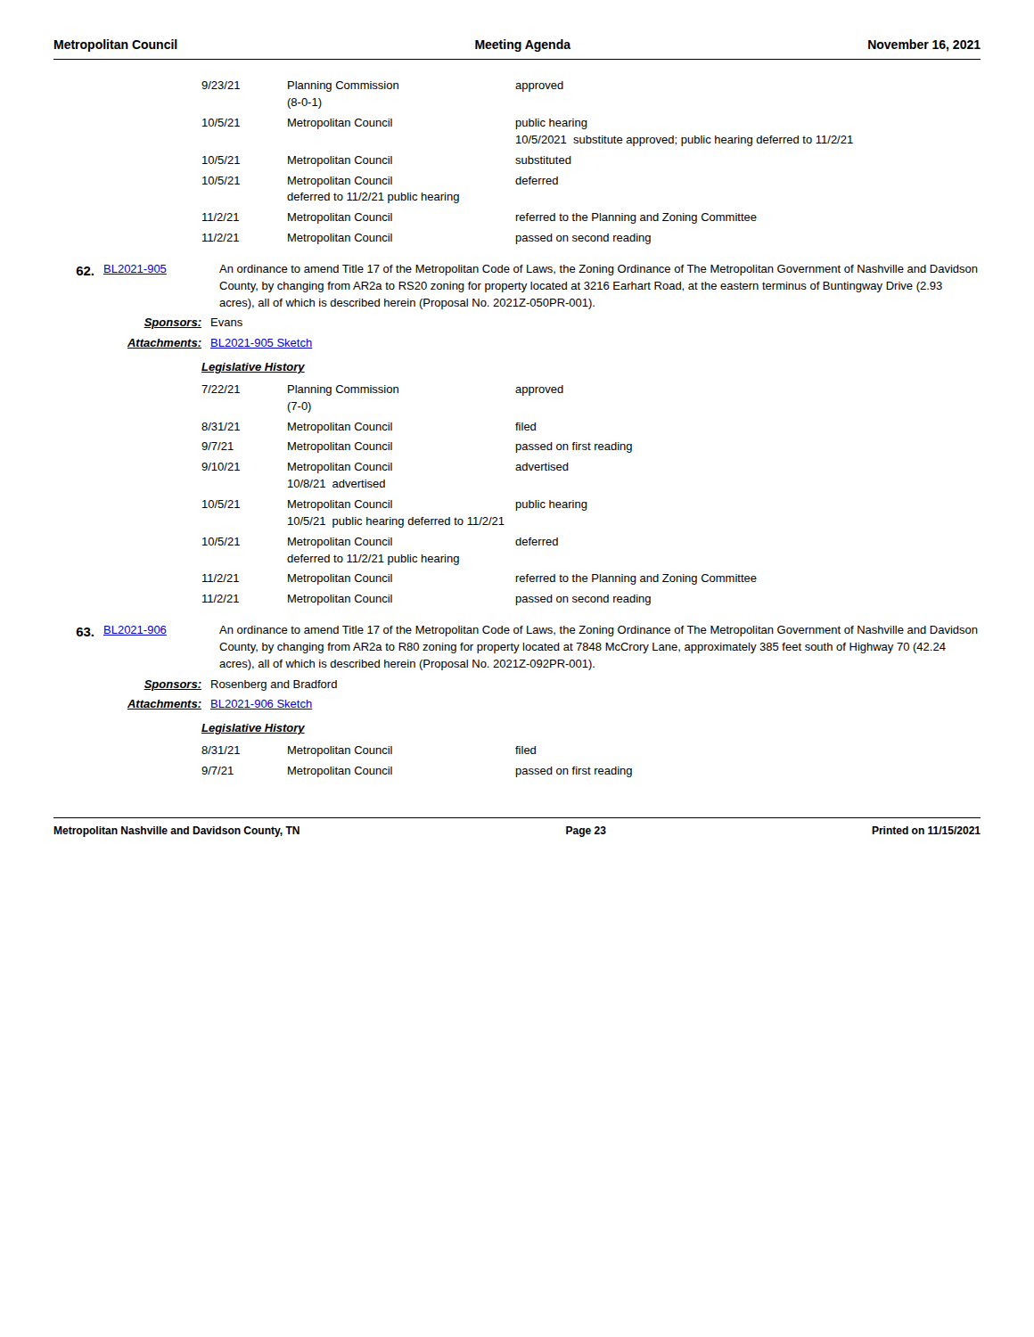Metropolitan Council
Meeting Agenda
November 16, 2021
| 9/23/21 | Planning Commission (8-0-1) | approved |
| 10/5/21 | Metropolitan Council | public hearing 10/5/2021 substitute approved; public hearing deferred to 11/2/21 |
| 10/5/21 | Metropolitan Council | substituted |
| 10/5/21 | Metropolitan Council deferred to 11/2/21 public hearing | deferred |
| 11/2/21 | Metropolitan Council | referred to the Planning and Zoning Committee |
| 11/2/21 | Metropolitan Council | passed on second reading |
62.
BL2021-905
An ordinance to amend Title 17 of the Metropolitan Code of Laws, the Zoning Ordinance of The Metropolitan Government of Nashville and Davidson County, by changing from AR2a to RS20 zoning for property located at 3216 Earhart Road, at the eastern terminus of Buntingway Drive (2.93 acres), all of which is described herein (Proposal No. 2021Z-050PR-001).
Sponsors:
Evans
Attachments:
BL2021-905 Sketch
Legislative History
| 7/22/21 | Planning Commission (7-0) | approved |
| 8/31/21 | Metropolitan Council | filed |
| 9/7/21 | Metropolitan Council | passed on first reading |
| 9/10/21 | Metropolitan Council 10/8/21 advertised | advertised |
| 10/5/21 | Metropolitan Council 10/5/21 public hearing deferred to 11/2/21 | public hearing |
| 10/5/21 | Metropolitan Council deferred to 11/2/21 public hearing | deferred |
| 11/2/21 | Metropolitan Council | referred to the Planning and Zoning Committee |
| 11/2/21 | Metropolitan Council | passed on second reading |
63.
BL2021-906
An ordinance to amend Title 17 of the Metropolitan Code of Laws, the Zoning Ordinance of The Metropolitan Government of Nashville and Davidson County, by changing from AR2a to R80 zoning for property located at 7848 McCrory Lane, approximately 385 feet south of Highway 70 (42.24 acres), all of which is described herein (Proposal No. 2021Z-092PR-001).
Sponsors:
Rosenberg and Bradford
Attachments:
BL2021-906 Sketch
Legislative History
| 8/31/21 | Metropolitan Council | filed |
| 9/7/21 | Metropolitan Council | passed on first reading |
Metropolitan Nashville and Davidson County, TN
Page 23
Printed on 11/15/2021